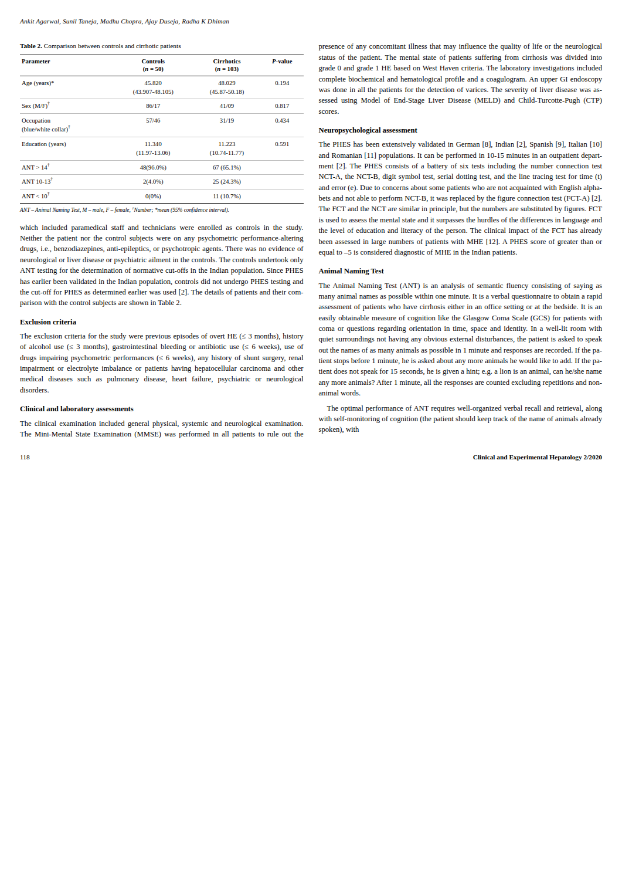Ankit Agarwal, Sunil Taneja, Madhu Chopra, Ajay Duseja, Radha K Dhiman
Table 2. Comparison between controls and cirrhotic patients
| Parameter | Controls ( n = 50) | Cirrhotics ( n = 103) | P -value |
| --- | --- | --- | --- |
| Age (years)* | 45.820 (43.907-48.105) | 48.029 (45.87-50.18) | 0.194 |
| Sex (M/F) † | 86/17 | 41/09 | 0.817 |
| Occupation (blue/white collar) † | 57/46 | 31/19 | 0.434 |
| Education (years) | 11.340 (11.97-13.06) | 11.223 (10.74-11.77) | 0.591 |
| ANT > 14 † | 48(96.0%) | 67 (65.1%) | |
| ANT 10-13 † | 2(4.0%) | 25 (24.3%) | |
| ANT < 10 † | 0(0%) | 11 (10.7%) | |
ANT – Animal Naming Test, M – male, F – female, †Number; *mean (95% confidence interval).
which included paramedical staff and technicians were enrolled as controls in the study. Neither the patient nor the control subjects were on any psychometric performance-altering drugs, i.e., benzodiazepines, anti-epileptics, or psychotropic agents. There was no evidence of neurological or liver disease or psychiatric ailment in the controls. The controls undertook only ANT testing for the determination of normative cut-offs in the Indian population. Since PHES has earlier been validated in the Indian population, controls did not undergo PHES testing and the cut-off for PHES as determined earlier was used [2]. The details of patients and their comparison with the control subjects are shown in Table 2.
Exclusion criteria
The exclusion criteria for the study were previous episodes of overt HE (≤ 3 months), history of alcohol use (≤ 3 months), gastrointestinal bleeding or antibiotic use (≤ 6 weeks), use of drugs impairing psychometric performances (≤ 6 weeks), any history of shunt surgery, renal impairment or electrolyte imbalance or patients having hepatocellular carcinoma and other medical diseases such as pulmonary disease, heart failure, psychiatric or neurological disorders.
Clinical and laboratory assessments
The clinical examination included general physical, systemic and neurological examination. The Mini-Mental State Examination (MMSE) was performed in all patients to rule out the presence of any concomitant illness that may influence the quality of life or the neurological status of the patient. The mental state of patients suffering from cirrhosis was divided into grade 0 and grade 1 HE based on West Haven criteria. The laboratory investigations included complete biochemical and hematological profile and a coagulogram. An upper GI endoscopy was done in all the patients for the detection of varices. The severity of liver disease was assessed using Model of End-Stage Liver Disease (MELD) and Child-Turcotte-Pugh (CTP) scores.
Neuropsychological assessment
The PHES has been extensively validated in German [8], Indian [2], Spanish [9], Italian [10] and Romanian [11] populations. It can be performed in 10-15 minutes in an outpatient department [2]. The PHES consists of a battery of six tests including the number connection test NCT-A, the NCT-B, digit symbol test, serial dotting test, and the line tracing test for time (t) and error (e). Due to concerns about some patients who are not acquainted with English alphabets and not able to perform NCT-B, it was replaced by the figure connection test (FCT-A) [2]. The FCT and the NCT are similar in principle, but the numbers are substituted by figures. FCT is used to assess the mental state and it surpasses the hurdles of the differences in language and the level of education and literacy of the person. The clinical impact of the FCT has already been assessed in large numbers of patients with MHE [12]. A PHES score of greater than or equal to –5 is considered diagnostic of MHE in the Indian patients.
Animal Naming Test
The Animal Naming Test (ANT) is an analysis of semantic fluency consisting of saying as many animal names as possible within one minute. It is a verbal questionnaire to obtain a rapid assessment of patients who have cirrhosis either in an office setting or at the bedside. It is an easily obtainable measure of cognition like the Glasgow Coma Scale (GCS) for patients with coma or questions regarding orientation in time, space and identity. In a well-lit room with quiet surroundings not having any obvious external disturbances, the patient is asked to speak out the names of as many animals as possible in 1 minute and responses are recorded. If the patient stops before 1 minute, he is asked about any more animals he would like to add. If the patient does not speak for 15 seconds, he is given a hint; e.g. a lion is an animal, can he/she name any more animals? After 1 minute, all the responses are counted excluding repetitions and non-animal words.
The optimal performance of ANT requires well-organized verbal recall and retrieval, along with self-monitoring of cognition (the patient should keep track of the name of animals already spoken), with
118 Clinical and Experimental Hepatology 2/2020